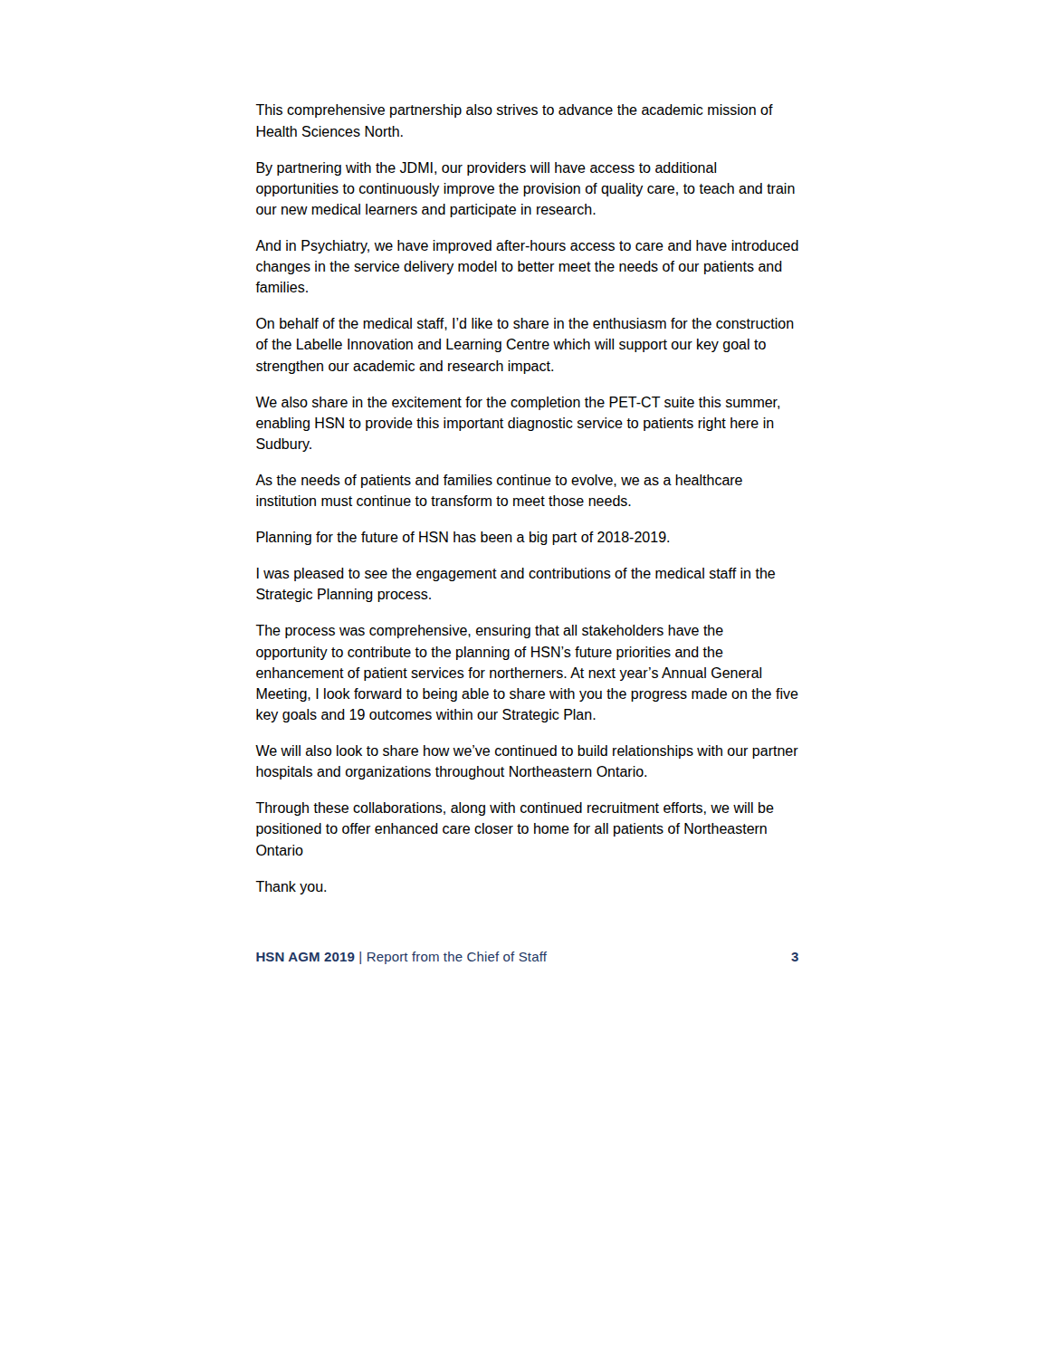This comprehensive partnership also strives to advance the academic mission of Health Sciences North.
By partnering with the JDMI, our providers will have access to additional opportunities to continuously improve the provision of quality care, to teach and train our new medical learners and participate in research.
And in Psychiatry, we have improved after-hours access to care and have introduced changes in the service delivery model to better meet the needs of our patients and families.
On behalf of the medical staff, I’d like to share in the enthusiasm for the construction of the Labelle Innovation and Learning Centre which will support our key goal to strengthen our academic and research impact.
We also share in the excitement for the completion the PET-CT suite this summer, enabling HSN to provide this important diagnostic service to patients right here in Sudbury.
As the needs of patients and families continue to evolve, we as a healthcare institution must continue to transform to meet those needs.
Planning for the future of HSN has been a big part of 2018-2019.
I was pleased to see the engagement and contributions of the medical staff in the Strategic Planning process.
The process was comprehensive, ensuring that all stakeholders have the opportunity to contribute to the planning of HSN’s future priorities and the enhancement of patient services for northerners. At next year’s Annual General Meeting, I look forward to being able to share with you the progress made on the five key goals and 19 outcomes within our Strategic Plan.
We will also look to share how we’ve continued to build relationships with our partner hospitals and organizations throughout Northeastern Ontario.
Through these collaborations, along with continued recruitment efforts, we will be positioned to offer enhanced care closer to home for all patients of Northeastern Ontario
Thank you.
HSN AGM 2019 | Report from the Chief of Staff
3